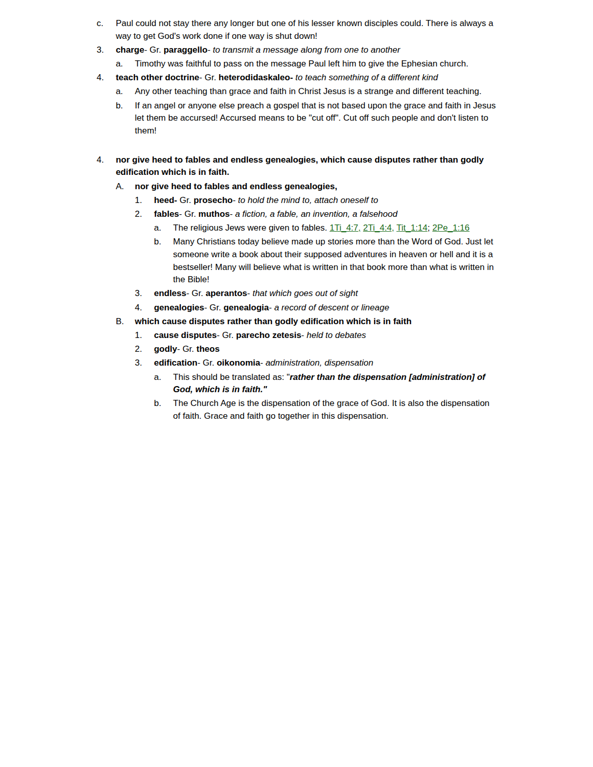c. Paul could not stay there any longer but one of his lesser known disciples could. There is always a way to get God's work done if one way is shut down!
3. charge- Gr. paraggello- to transmit a message along from one to another
a. Timothy was faithful to pass on the message Paul left him to give the Ephesian church.
4. teach other doctrine- Gr. heterodidaskaleo- to teach something of a different kind
a. Any other teaching than grace and faith in Christ Jesus is a strange and different teaching.
b. If an angel or anyone else preach a gospel that is not based upon the grace and faith in Jesus let them be accursed! Accursed means to be "cut off". Cut off such people and don't listen to them!
4. nor give heed to fables and endless genealogies, which cause disputes rather than godly edification which is in faith.
A. nor give heed to fables and endless genealogies,
1. heed- Gr. prosecho- to hold the mind to, attach oneself to
2. fables- Gr. muthos- a fiction, a fable, an invention, a falsehood
a. The religious Jews were given to fables. 1Ti_4:7, 2Ti_4:4, Tit_1:14; 2Pe_1:16
b. Many Christians today believe made up stories more than the Word of God. Just let someone write a book about their supposed adventures in heaven or hell and it is a bestseller! Many will believe what is written in that book more than what is written in the Bible!
3. endless- Gr. aperantos- that which goes out of sight
4. genealogies- Gr. genealogia- a record of descent or lineage
B. which cause disputes rather than godly edification which is in faith
1. cause disputes- Gr. parecho zetesis- held to debates
2. godly- Gr. theos
3. edification- Gr. oikonomia- administration, dispensation
a. This should be translated as: "rather than the dispensation [administration] of God, which is in faith."
b. The Church Age is the dispensation of the grace of God. It is also the dispensation of faith. Grace and faith go together in this dispensation.